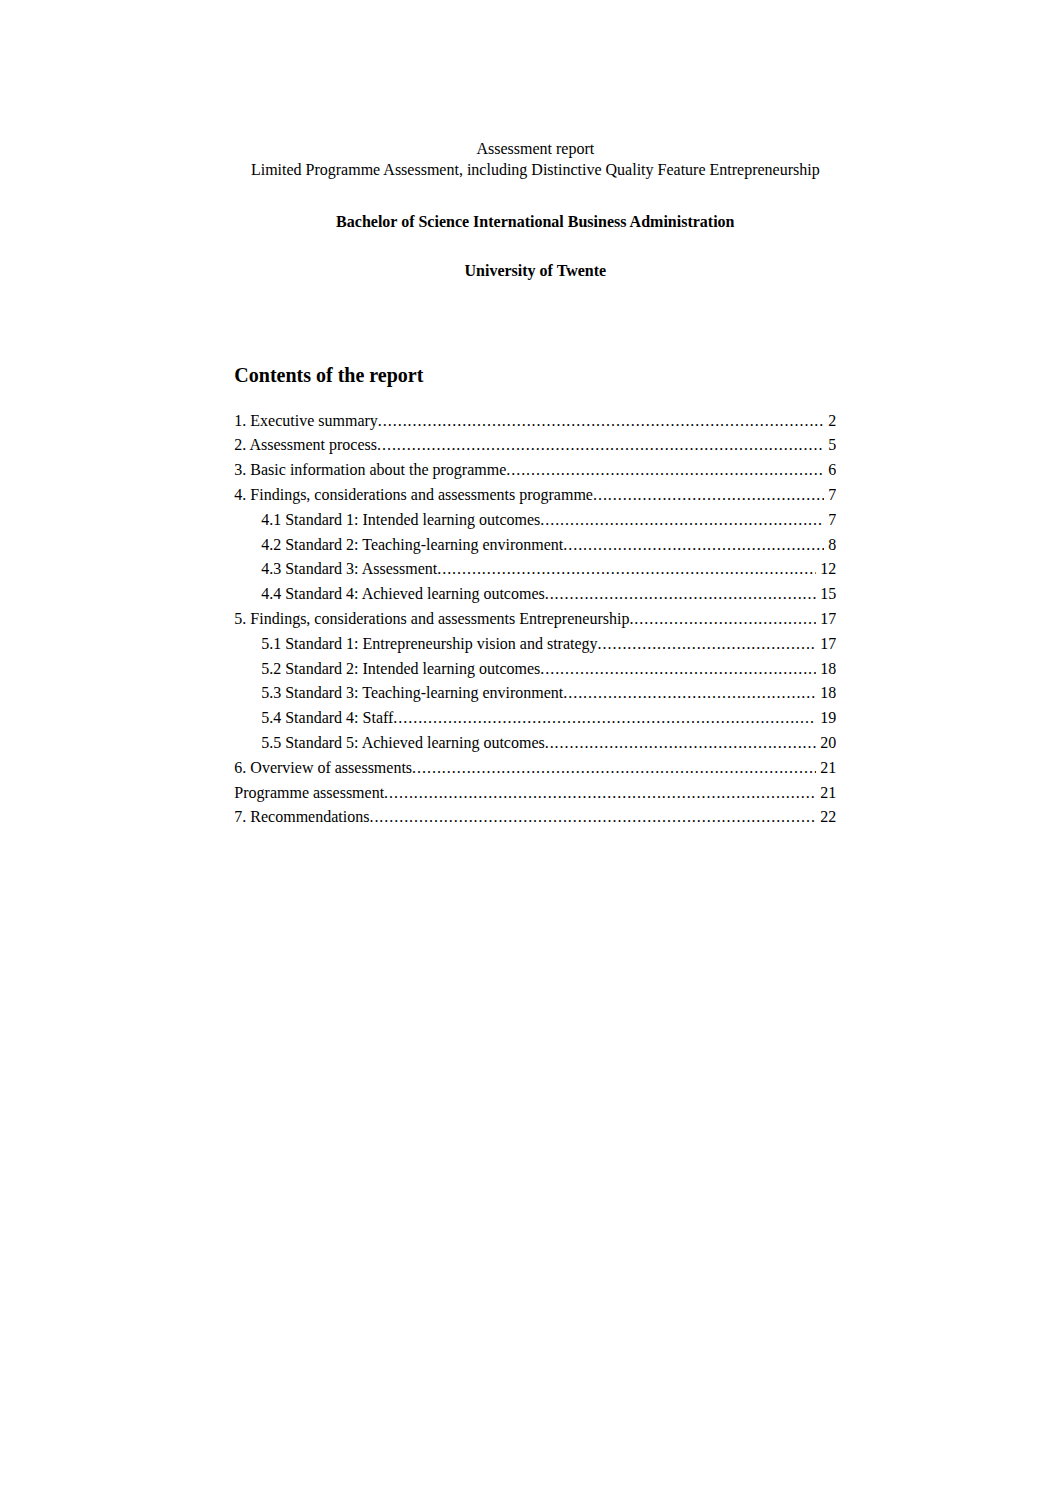Assessment report
Limited Programme Assessment, including Distinctive Quality Feature Entrepreneurship
Bachelor of Science International Business Administration
University of Twente
Contents of the report
1. Executive summary 2
2. Assessment process 5
3. Basic information about the programme 6
4. Findings, considerations and assessments programme 7
4.1 Standard 1: Intended learning outcomes 7
4.2 Standard 2: Teaching-learning environment 8
4.3 Standard 3: Assessment 12
4.4 Standard 4: Achieved learning outcomes 15
5. Findings, considerations and assessments Entrepreneurship 17
5.1 Standard 1: Entrepreneurship vision and strategy 17
5.2 Standard 2: Intended learning outcomes 18
5.3 Standard 3: Teaching-learning environment 18
5.4 Standard 4: Staff 19
5.5 Standard 5: Achieved learning outcomes 20
6. Overview of assessments 21
Programme assessment 21
7. Recommendations 22